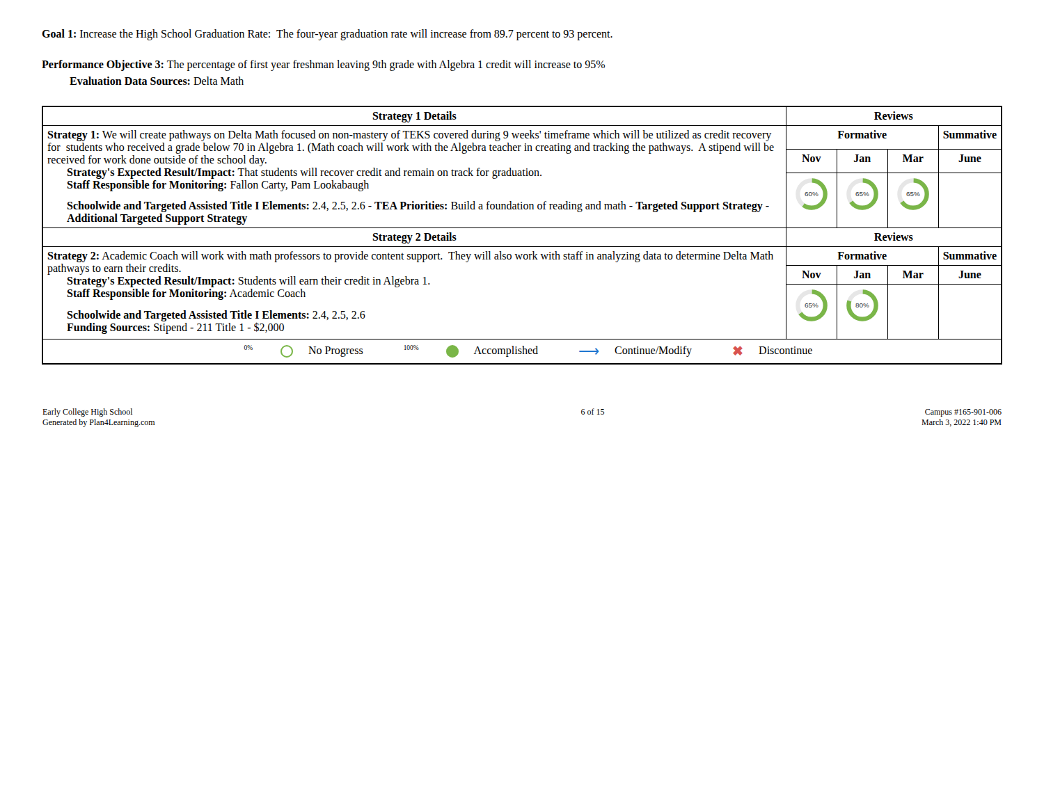Goal 1: Increase the High School Graduation Rate: The four-year graduation rate will increase from 89.7 percent to 93 percent.
Performance Objective 3: The percentage of first year freshman leaving 9th grade with Algebra 1 credit will increase to 95%
Evaluation Data Sources: Delta Math
| Strategy 1 Details | Reviews |
| Strategy 1: We will create pathways on Delta Math focused on non-mastery of TEKS covered during 9 weeks' timeframe which will be utilized as credit recovery for students who received a grade below 70 in Algebra 1. (Math coach will work with the Algebra teacher in creating and tracking the pathways. A stipend will be received for work done outside of the school day. Strategy's Expected Result/Impact: That students will recover credit and remain on track for graduation. Staff Responsible for Monitoring: Fallon Carty, Pam Lookabaugh Schoolwide and Targeted Assisted Title I Elements: 2.4, 2.5, 2.6 - TEA Priorities: Build a foundation of reading and math - Targeted Support Strategy - Additional Targeted Support Strategy | Formative | Summative |
| Nov | Jan | Mar | June |
| 60% | 65% | 65% | |
| Strategy 2 Details | Reviews |
| Strategy 2: Academic Coach will work with math professors to provide content support. They will also work with staff in analyzing data to determine Delta Math pathways to earn their credits. Strategy's Expected Result/Impact: Students will earn their credit in Algebra 1. Staff Responsible for Monitoring: Academic Coach Schoolwide and Targeted Assisted Title I Elements: 2.4, 2.5, 2.6 Funding Sources: Stipend - 211 Title 1 - $2,000 | Formative | Summative |
| Nov | Jan | Mar | June |
| 65% | 80% | | |
| 0% No Progress 100% Accomplished ⟶ Continue/Modify ✖ Discontinue |
| Early College High School Generated by Plan4Learning.com | 6 of 15 | Campus #165-901-006 March 3, 2022 1:40 PM |